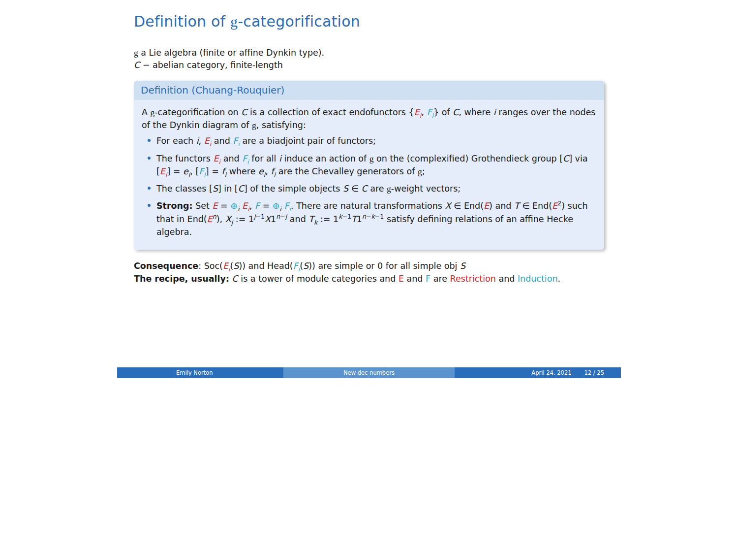Definition of g-categorification
g a Lie algebra (finite or affine Dynkin type).
C − abelian category, finite-length
Definition (Chuang-Rouquier)
A g-categorification on C is a collection of exact endofunctors {Ei, Fi} of C, where i ranges over the nodes of the Dynkin diagram of g, satisfying:
For each i, Ei and Fi are a biadjoint pair of functors;
The functors Ei and Fi for all i induce an action of g on the (complexified) Grothendieck group [C] via [Ei] = ei, [Fi] = fi where ei, fi are the Chevalley generators of g;
The classes [S] in [C] of the simple objects S ∈ C are g-weight vectors;
Strong: Set E = ⊕i Ei, F = ⊕i Fi. There are natural transformations X ∈ End(E) and T ∈ End(E2) such that in End(En), Xj := 1j−1X1n−j and Tk := 1k−1T1n−k−1 satisfy defining relations of an affine Hecke algebra.
Consequence: Soc(Ei(S)) and Head(Fi(S)) are simple or 0 for all simple obj S
The recipe, usually: C is a tower of module categories and E and F are Restriction and Induction.
Emily Norton
New dec numbers
April 24, 202112 / 25